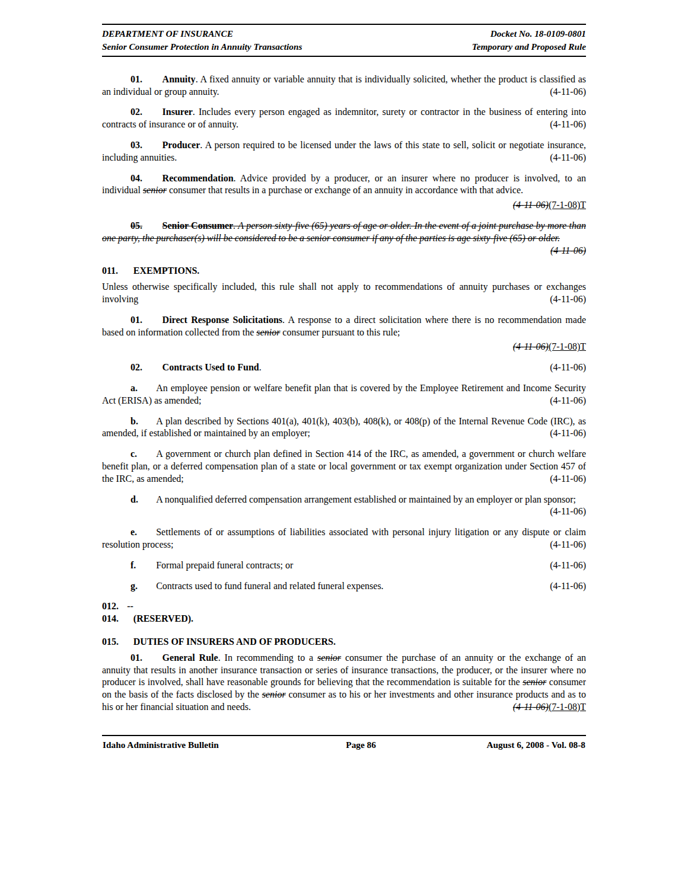| DEPARTMENT OF INSURANCE | Docket No. 18-0109-0801 |
| Senior Consumer Protection in Annuity Transactions | Temporary and Proposed Rule |
01. Annuity. A fixed annuity or variable annuity that is individually solicited, whether the product is classified as an individual or group annuity.(4-11-06)
02. Insurer. Includes every person engaged as indemnitor, surety or contractor in the business of entering into contracts of insurance or of annuity.(4-11-06)
03. Producer. A person required to be licensed under the laws of this state to sell, solicit or negotiate insurance, including annuities.(4-11-06)
04. Recommendation. Advice provided by a producer, or an insurer where no producer is involved, to an individual senior consumer that results in a purchase or exchange of an annuity in accordance with that advice.
(4-11-06)(7-1-08)T
05. Senior Consumer. A person sixty-five (65) years of age or older. In the event of a joint purchase by more than one party, the purchaser(s) will be considered to be a senior consumer if any of the parties is age sixty-five (65) or older.(4-11-06)
011. EXEMPTIONS.
Unless otherwise specifically included, this rule shall not apply to recommendations of annuity purchases or exchanges involving(4-11-06)
01. Direct Response Solicitations. A response to a direct solicitation where there is no recommendation made based on information collected from the senior consumer pursuant to this rule;
(4-11-06)(7-1-08)T
02. Contracts Used to Fund.(4-11-06)
a. An employee pension or welfare benefit plan that is covered by the Employee Retirement and Income Security Act (ERISA) as amended;(4-11-06)
b. A plan described by Sections 401(a), 401(k), 403(b), 408(k), or 408(p) of the Internal Revenue Code (IRC), as amended, if established or maintained by an employer;(4-11-06)
c. A government or church plan defined in Section 414 of the IRC, as amended, a government or church welfare benefit plan, or a deferred compensation plan of a state or local government or tax exempt organization under Section 457 of the IRC, as amended;(4-11-06)
d. A nonqualified deferred compensation arrangement established or maintained by an employer or plan sponsor;(4-11-06)
e. Settlements of or assumptions of liabilities associated with personal injury litigation or any dispute or claim resolution process;(4-11-06)
f. Formal prepaid funeral contracts; or(4-11-06)
g. Contracts used to fund funeral and related funeral expenses.(4-11-06)
012. -- 014.(RESERVED).
015. DUTIES OF INSURERS AND OF PRODUCERS.
01. General Rule. In recommending to a senior consumer the purchase of an annuity or the exchange of an annuity that results in another insurance transaction or series of insurance transactions, the producer, or the insurer where no producer is involved, shall have reasonable grounds for believing that the recommendation is suitable for the senior consumer on the basis of the facts disclosed by the senior consumer as to his or her investments and other insurance products and as to his or her financial situation and needs.(4-11-06)(7-1-08)T
| Idaho Administrative Bulletin | Page 86 | August 6, 2008 - Vol. 08-8 |